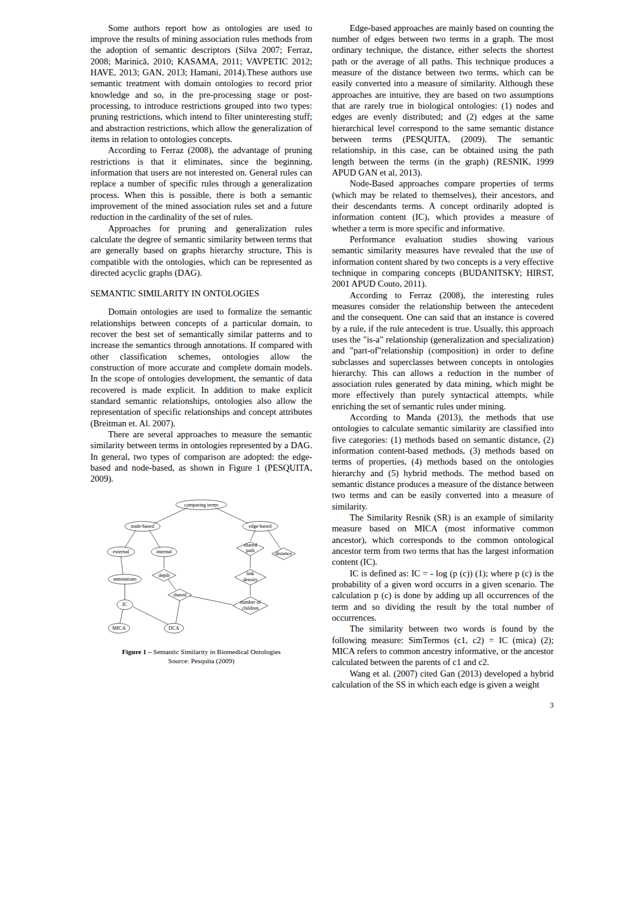Some authors report how as ontologies are used to improve the results of mining association rules methods from the adoption of semantic descriptors (Silva 2007; Ferraz, 2008; Marinică, 2010; KASAMA, 2011; VAVPETIC 2012; HAVE, 2013; GAN, 2013; Hamani, 2014).These authors use semantic treatment with domain ontologies to record prior knowledge and so, in the pre-processing stage or post-processing, to introduce restrictions grouped into two types: pruning restrictions, which intend to filter uninteresting stuff; and abstraction restrictions, which allow the generalization of items in relation to ontologies concepts.
According to Ferraz (2008), the advantage of pruning restrictions is that it eliminates, since the beginning, information that users are not interested on. General rules can replace a number of specific rules through a generalization process. When this is possible, there is both a semantic improvement of the mined association rules set and a future reduction in the cardinality of the set of rules.
Approaches for pruning and generalization rules calculate the degree of semantic similarity between terms that are generally based on graphs hierarchy structure, This is compatible with the ontologies, which can be represented as directed acyclic graphs (DAG).
Semantic Similarity in Ontologies
Domain ontologies are used to formalize the semantic relationships between concepts of a particular domain, to recover the best set of semantically similar patterns and to increase the semantics through annotations. If compared with other classification schemes, ontologies allow the construction of more accurate and complete domain models. In the scope of ontologies development, the semantic of data recovered is made explicit. In addition to make explicit standard semantic relationships, ontologies also allow the representation of specific relationships and concept attributes (Breitman et. Al. 2007).
There are several approaches to measure the semantic similarity between terms in ontologies represented by a DAG. In general, two types of comparison are adopted: the edge-based and node-based, as shown in Figure 1 (PESQUITA, 2009).
comparing terms node-based edge-based external internal shared path distance annotations depth link density shared number of children IC MICA DCA
Figure 1 – Semantic Similarity in Biomedical Ontologies
Source: Pesquita (2009)
Edge-based approaches are mainly based on counting the number of edges between two terms in a graph. The most ordinary technique, the distance, either selects the shortest path or the average of all paths. This technique produces a measure of the distance between two terms, which can be easily converted into a measure of similarity. Although these approaches are intuitive, they are based on two assumptions that are rarely true in biological ontologies: (1) nodes and edges are evenly distributed; and (2) edges at the same hierarchical level correspond to the same semantic distance between terms (PESQUITA, (2009). The semantic relationship, in this case, can be obtained using the path length between the terms (in the graph) (RESNIK, 1999 APUD GAN et al, 2013).
Node-Based approaches compare properties of terms (which may be related to themselves), their ancestors, and their descendants terms. A concept ordinarily adopted is information content (IC), which provides a measure of whether a term is more specific and informative.
Performance evaluation studies showing various semantic similarity measures have revealed that the use of information content shared by two concepts is a very effective technique in comparing concepts (BUDANITSKY; HIRST, 2001 APUD Couto, 2011).
According to Ferraz (2008), the interesting rules measures consider the relationship between the antecedent and the consequent. One can said that an instance is covered by a rule, if the rule antecedent is true. Usually, this approach uses the "is-a" relationship (generalization and specialization) and "part-of"relationship (composition) in order to define subclasses and superclasses between concepts in ontologies hierarchy. This can allows a reduction in the number of association rules generated by data mining, which might be more effectively than purely syntactical attempts, while enriching the set of semantic rules under mining.
According to Manda (2013), the methods that use ontologies to calculate semantic similarity are classified into five categories: (1) methods based on semantic distance, (2) information content-based methods, (3) methods based on terms of properties, (4) methods based on the ontologies hierarchy and (5) hybrid methods. The method based on semantic distance produces a measure of the distance between two terms and can be easily converted into a measure of similarity.
The Similarity Resnik (SR) is an example of similarity measure based on MICA (most informative common ancestor), which corresponds to the common ontological ancestor term from two terms that has the largest information content (IC).
IC is defined as: IC = - log (p (c)) (1); where p (c) is the probability of a given word occurrs in a given scenario. The calculation p (c) is done by adding up all occurrences of the term and so dividing the result by the total number of occurrences.
The similarity between two words is found by the following measure: SimTermos (c1, c2) = IC (mica) (2); MICA refers to common ancestry informative, or the ancestor calculated between the parents of c1 and c2.
Wang et al. (2007) cited Gan (2013) developed a hybrid calculation of the SS in which each edge is given a weight
3